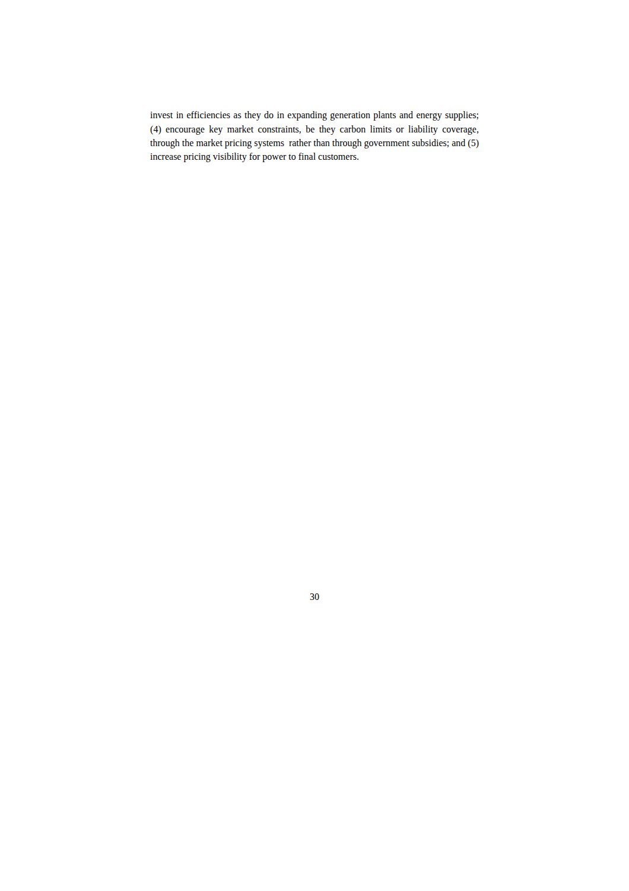invest in efficiencies as they do in expanding generation plants and energy supplies; (4) encourage key market constraints, be they carbon limits or liability coverage, through the market pricing systems rather than through government subsidies; and (5) increase pricing visibility for power to final customers.
30